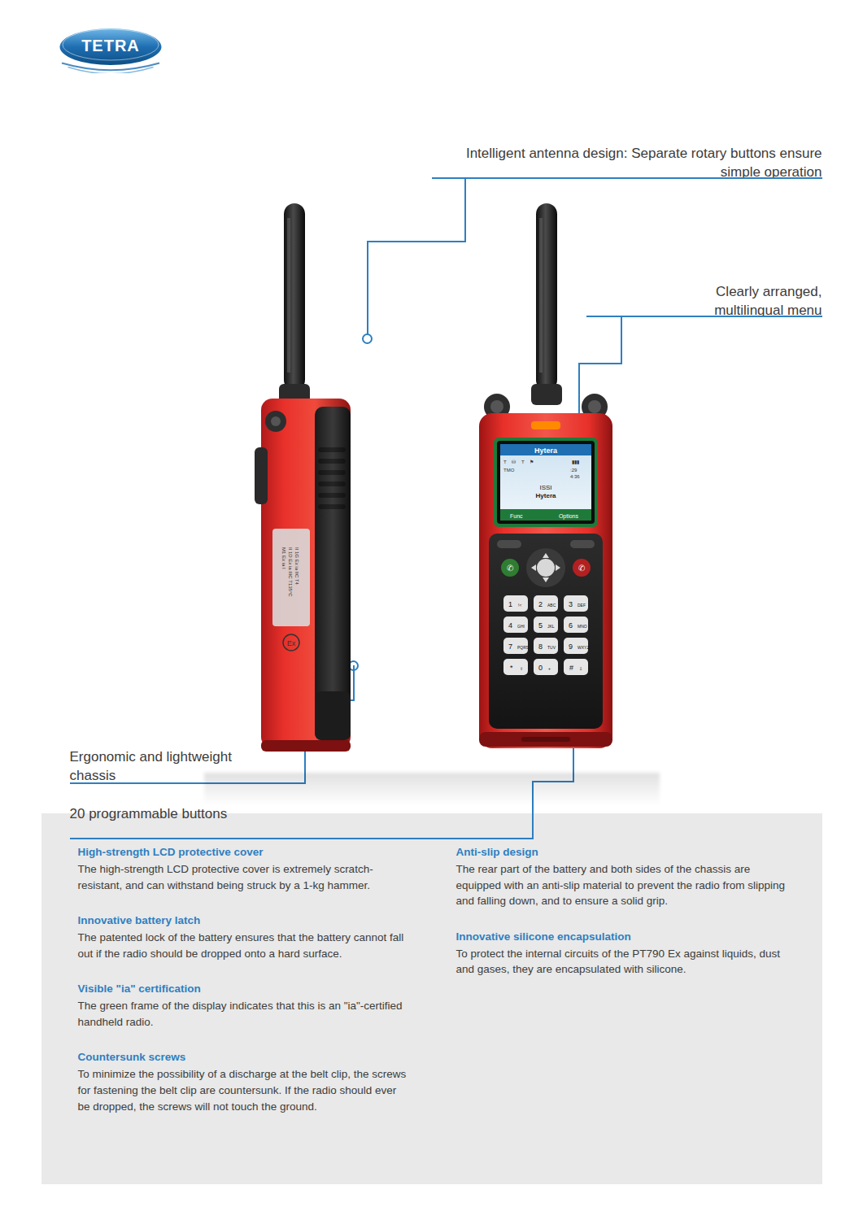TETRA
Intelligent antenna design: Separate rotary buttons ensure simple operation
Clearly arranged, multilingual menu
Ergonomic and lightweight chassis
20 programmable buttons
II 1G Ex ia IIC T4 II 1D Ex ia IIIC T135°C M1 Ex ia I Ex
Hytera T ⛁ T ⚑ ▮▮▮ TMO :29 4:36 ISSI Hytera Func Options ✆ ✆ 1!< 2ABC 3DEF 4GHI 5JKL 6MNO 7PQRS 8TUV 9WXYZ *⇧ 0+ #⇩
High-strength LCD protective cover
The high-strength LCD protective cover is extremely scratch-resistant, and can withstand being struck by a 1-kg hammer.
Innovative battery latch
The patented lock of the battery ensures that the battery cannot fall out if the radio should be dropped onto a hard surface.
Visible "ia" certification
The green frame of the display indicates that this is an "ia"-certified handheld radio.
Countersunk screws
To minimize the possibility of a discharge at the belt clip, the screws for fastening the belt clip are countersunk. If the radio should ever be dropped, the screws will not touch the ground.
Anti-slip design
The rear part of the battery and both sides of the chassis are equipped with an anti-slip material to prevent the radio from slipping and falling down, and to ensure a solid grip.
Innovative silicone encapsulation
To protect the internal circuits of the PT790 Ex against liquids, dust and gases, they are encapsulated with silicone.